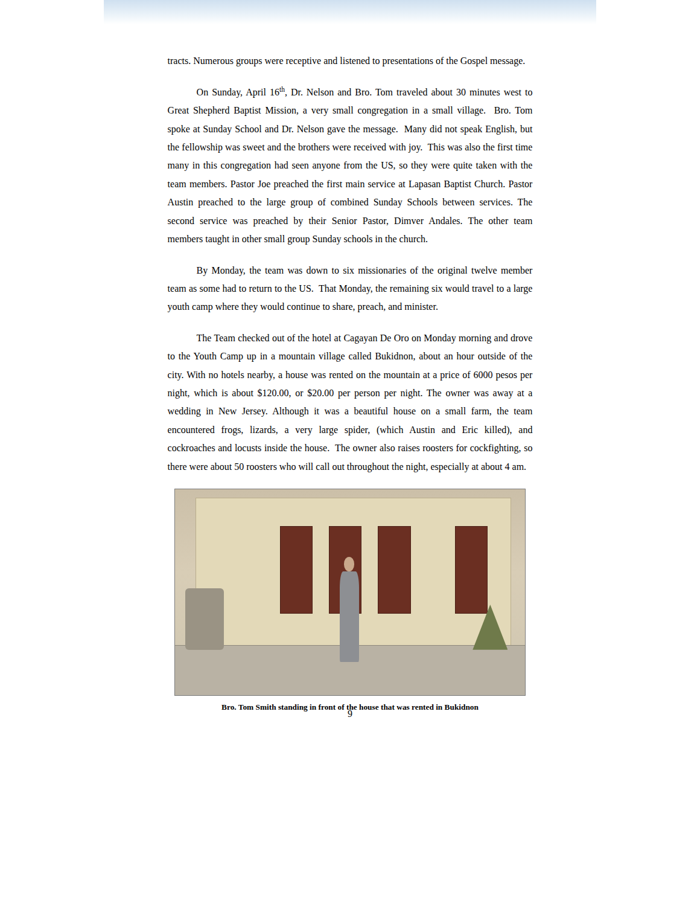tracts. Numerous groups were receptive and listened to presentations of the Gospel message.
On Sunday, April 16th, Dr. Nelson and Bro. Tom traveled about 30 minutes west to Great Shepherd Baptist Mission, a very small congregation in a small village. Bro. Tom spoke at Sunday School and Dr. Nelson gave the message. Many did not speak English, but the fellowship was sweet and the brothers were received with joy. This was also the first time many in this congregation had seen anyone from the US, so they were quite taken with the team members. Pastor Joe preached the first main service at Lapasan Baptist Church. Pastor Austin preached to the large group of combined Sunday Schools between services. The second service was preached by their Senior Pastor, Dimver Andales. The other team members taught in other small group Sunday schools in the church.
By Monday, the team was down to six missionaries of the original twelve member team as some had to return to the US. That Monday, the remaining six would travel to a large youth camp where they would continue to share, preach, and minister.
The Team checked out of the hotel at Cagayan De Oro on Monday morning and drove to the Youth Camp up in a mountain village called Bukidnon, about an hour outside of the city. With no hotels nearby, a house was rented on the mountain at a price of 6000 pesos per night, which is about $120.00, or $20.00 per person per night. The owner was away at a wedding in New Jersey. Although it was a beautiful house on a small farm, the team encountered frogs, lizards, a very large spider, (which Austin and Eric killed), and cockroaches and locusts inside the house. The owner also raises roosters for cockfighting, so there were about 50 roosters who will call out throughout the night, especially at about 4 am.
Bro. Tom Smith standing in front of the house that was rented in Bukidnon
9